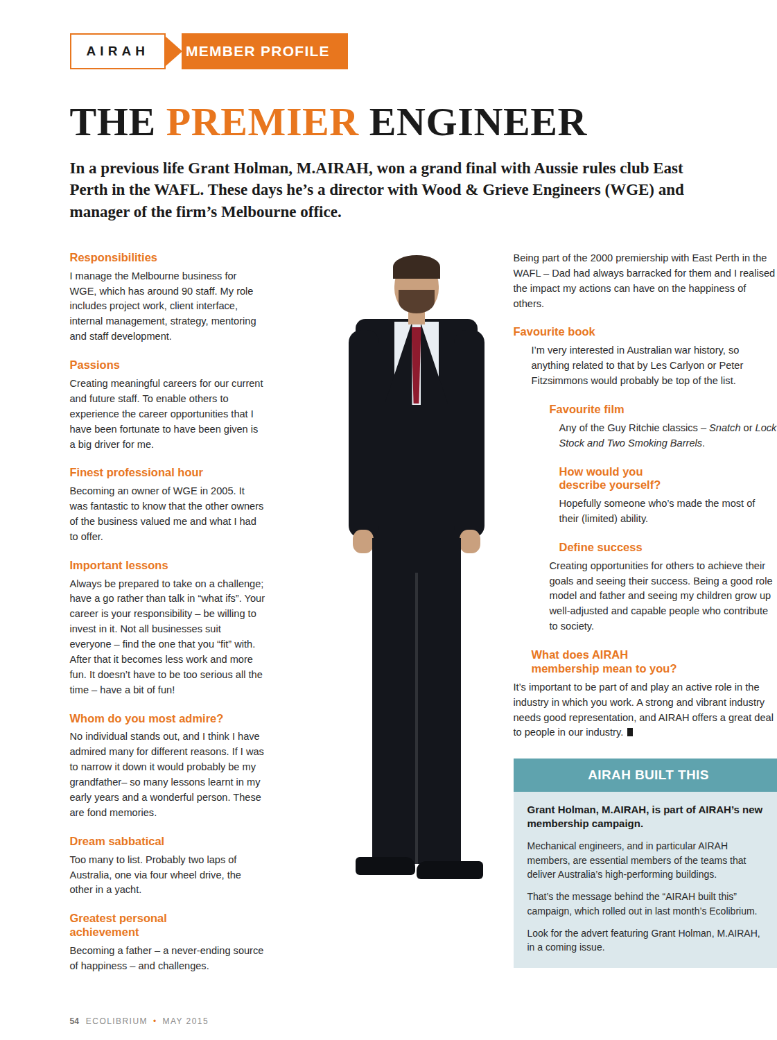AIRAH
MEMBER PROFILE
THE PREMIER ENGINEER
In a previous life Grant Holman, M.AIRAH, won a grand final with Aussie rules club East Perth in the WAFL. These days he’s a director with Wood & Grieve Engineers (WGE) and manager of the firm’s Melbourne office.
Responsibilities
I manage the Melbourne business for WGE, which has around 90 staff. My role includes project work, client interface, internal management, strategy, mentoring and staff development.
Passions
Creating meaningful careers for our current and future staff. To enable others to experience the career opportunities that I have been fortunate to have been given is a big driver for me.
Finest professional hour
Becoming an owner of WGE in 2005. It was fantastic to know that the other owners of the business valued me and what I had to offer.
Important lessons
Always be prepared to take on a challenge; have a go rather than talk in “what ifs”. Your career is your responsibility – be willing to invest in it. Not all businesses suit everyone – find the one that you “fit” with. After that it becomes less work and more fun. It doesn’t have to be too serious all the time – have a bit of fun!
Whom do you most admire?
No individual stands out, and I think I have admired many for different reasons. If I was to narrow it down it would probably be my grandfather– so many lessons learnt in my early years and a wonderful person. These are fond memories.
Dream sabbatical
Too many to list. Probably two laps of Australia, one via four wheel drive, the other in a yacht.
Greatest personal
achievement
Becoming a father – a never-ending source of happiness – and challenges.
Being part of the 2000 premiership with East Perth in the WAFL – Dad had always barracked for them and I realised the impact my actions can have on the happiness of others.
Favourite book
I’m very interested in Australian war history, so anything related to that by Les Carlyon or Peter Fitzsimmons would probably be top of the list.
Favourite film
Any of the Guy Ritchie classics – Snatch or Lock Stock and Two Smoking Barrels.
How would you
describe yourself?
Hopefully someone who’s made the most of their (limited) ability.
Define success
Creating opportunities for others to achieve their goals and seeing their success. Being a good role model and father and seeing my children grow up well-adjusted and capable people who contribute to society.
What does AIRAH
membership mean to you?
It’s important to be part of and play an active role in the industry in which you work. A strong and vibrant industry needs good representation, and AIRAH offers a great deal to people in our industry.
AIRAH BUILT THIS
Grant Holman, M.AIRAH, is part of AIRAH’s new membership campaign.
Mechanical engineers, and in particular AIRAH members, are essential members of the teams that deliver Australia’s high-performing buildings.
That’s the message behind the “AIRAH built this” campaign, which rolled out in last month’s Ecolibrium.
Look for the advert featuring Grant Holman, M.AIRAH, in a coming issue.
54 ECOLIBRIUM•MAY 2015